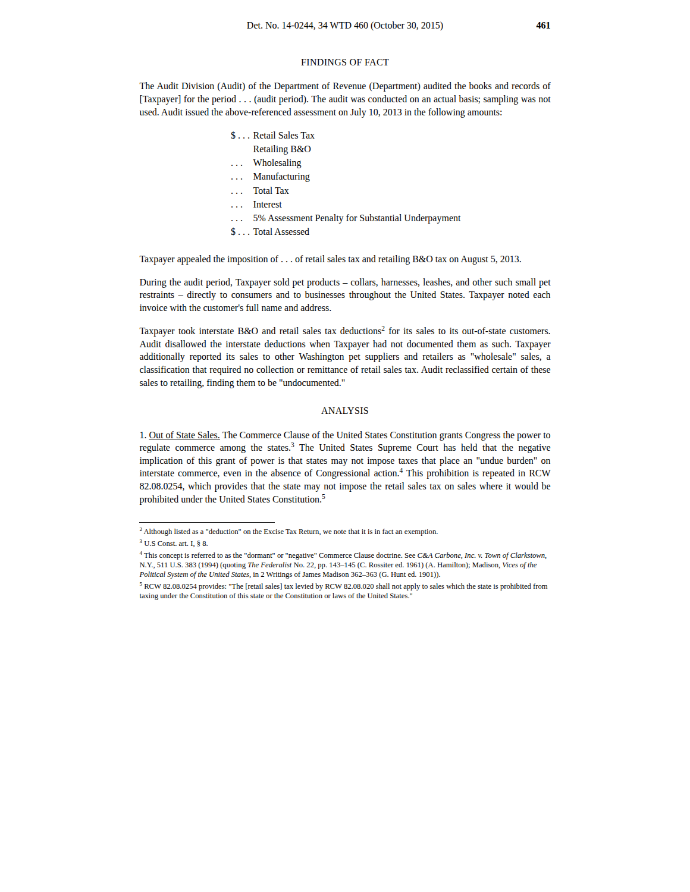Det. No. 14-0244, 34 WTD 460 (October 30, 2015) 461
FINDINGS OF FACT
The Audit Division (Audit) of the Department of Revenue (Department) audited the books and records of [Taxpayer] for the period . . . (audit period). The audit was conducted on an actual basis; sampling was not used. Audit issued the above-referenced assessment on July 10, 2013 in the following amounts:
| $ . . . | Retail Sales Tax |
| | Retailing B&O |
| . . . | Wholesaling |
| . . . | Manufacturing |
| . . . | Total Tax |
| . . . | Interest |
| . . . | 5% Assessment Penalty for Substantial Underpayment |
| $ . . . | Total Assessed |
Taxpayer appealed the imposition of . . . of retail sales tax and retailing B&O tax on August 5, 2013.
During the audit period, Taxpayer sold pet products – collars, harnesses, leashes, and other such small pet restraints – directly to consumers and to businesses throughout the United States. Taxpayer noted each invoice with the customer's full name and address.
Taxpayer took interstate B&O and retail sales tax deductions2 for its sales to its out-of-state customers. Audit disallowed the interstate deductions when Taxpayer had not documented them as such. Taxpayer additionally reported its sales to other Washington pet suppliers and retailers as "wholesale" sales, a classification that required no collection or remittance of retail sales tax. Audit reclassified certain of these sales to retailing, finding them to be "undocumented."
ANALYSIS
1. Out of State Sales. The Commerce Clause of the United States Constitution grants Congress the power to regulate commerce among the states.3 The United States Supreme Court has held that the negative implication of this grant of power is that states may not impose taxes that place an "undue burden" on interstate commerce, even in the absence of Congressional action.4 This prohibition is repeated in RCW 82.08.0254, which provides that the state may not impose the retail sales tax on sales where it would be prohibited under the United States Constitution.5
2 Although listed as a "deduction" on the Excise Tax Return, we note that it is in fact an exemption.
3 U.S Const. art. I, § 8.
4 This concept is referred to as the "dormant" or "negative" Commerce Clause doctrine. See C&A Carbone, Inc. v. Town of Clarkstown, N.Y., 511 U.S. 383 (1994) (quoting The Federalist No. 22, pp. 143–145 (C. Rossiter ed. 1961) (A. Hamilton); Madison, Vices of the Political System of the United States, in 2 Writings of James Madison 362–363 (G. Hunt ed. 1901)).
5 RCW 82.08.0254 provides: "The [retail sales] tax levied by RCW 82.08.020 shall not apply to sales which the state is prohibited from taxing under the Constitution of this state or the Constitution or laws of the United States."